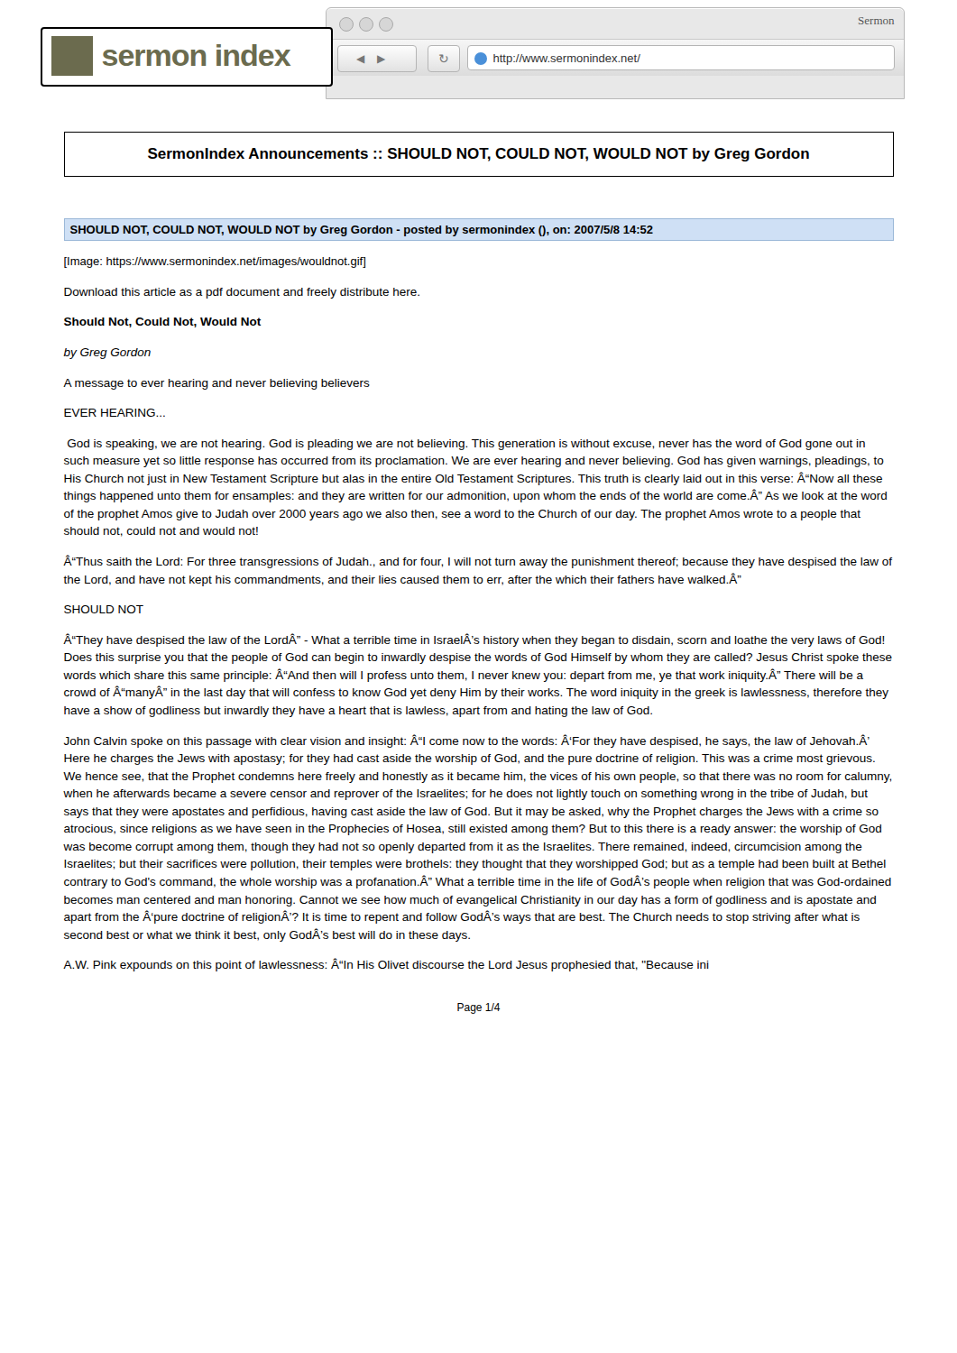Sermon
◀▶
↻
http://www.sermonindex.net/
sermon index
SermonIndex Announcements :: SHOULD NOT, COULD NOT, WOULD NOT by Greg Gordon
SHOULD NOT, COULD NOT, WOULD NOT by Greg Gordon - posted by sermonindex (), on: 2007/5/8 14:52
[Image: https://www.sermonindex.net/images/wouldnot.gif]
Download this article as a pdf document and freely distribute here.
Should Not, Could Not, Would Not
by Greg Gordon
A message to ever hearing and never believing believers
EVER HEARING...
God is speaking, we are not hearing. God is pleading we are not believing. This generation is without excuse, never has the word of God gone out in such measure yet so little response has occurred from its proclamation. We are ever hearing and never believing. God has given warnings, pleadings, to His Church not just in New Testament Scripture but alas in the entire Old Testament Scriptures. This truth is clearly laid out in this verse: Â“Now all these things happened unto them for ensamples: and they are written for our admonition, upon whom the ends of the world are come.Â” As we look at the word of the prophet Amos give to Judah over 2000 years ago we also then, see a word to the Church of our day. The prophet Amos wrote to a people that should not, could not and would not!
Â“Thus saith the Lord: For three transgressions of Judah., and for four, I will not turn away the punishment thereof; because they have despised the law of the Lord, and have not kept his commandments, and their lies caused them to err, after the which their fathers have walked.Â”
SHOULD NOT
Â“They have despised the law of the LordÂ” - What a terrible time in IsraelÂ’s history when they began to disdain, scorn and loathe the very laws of God! Does this surprise you that the people of God can begin to inwardly despise the words of God Himself by whom they are called? Jesus Christ spoke these words which share this same principle: Â“And then will I profess unto them, I never knew you: depart from me, ye that work iniquity.Â” There will be a crowd of Â“manyÂ” in the last day that will confess to know God yet deny Him by their works. The word iniquity in the greek is lawlessness, therefore they have a show of godliness but inwardly they have a heart that is lawless, apart from and hating the law of God.
John Calvin spoke on this passage with clear vision and insight: Â“I come now to the words: Â‘For they have despised, he says, the law of Jehovah.Â’ Here he charges the Jews with apostasy; for they had cast aside the worship of God, and the pure doctrine of religion. This was a crime most grievous. We hence see, that the Prophet condemns here freely and honestly as it became him, the vices of his own people, so that there was no room for calumny, when he afterwards became a severe censor and reprover of the Israelites; for he does not lightly touch on something wrong in the tribe of Judah, but says that they were apostates and perfidious, having cast aside the law of God. But it may be asked, why the Prophet charges the Jews with a crime so atrocious, since religions as we have seen in the Prophecies of Hosea, still existed among them? But to this there is a ready answer: the worship of God was become corrupt among them, though they had not so openly departed from it as the Israelites. There remained, indeed, circumcision among the Israelites; but their sacrifices were pollution, their temples were brothels: they thought that they worshipped God; but as a temple had been built at Bethel contrary to God's command, the whole worship was a profanation.Â” What a terrible time in the life of GodÂ’s people when religion that was God-ordained becomes man centered and man honoring. Cannot we see how much of evangelical Christianity in our day has a form of godliness and is apostate and apart from the Â‘pure doctrine of religionÂ’? It is time to repent and follow GodÂ’s ways that are best. The Church needs to stop striving after what is second best or what we think it best, only GodÂ’s best will do in these days.
A.W. Pink expounds on this point of lawlessness: Â“In His Olivet discourse the Lord Jesus prophesied that, "Because ini
Page 1/4